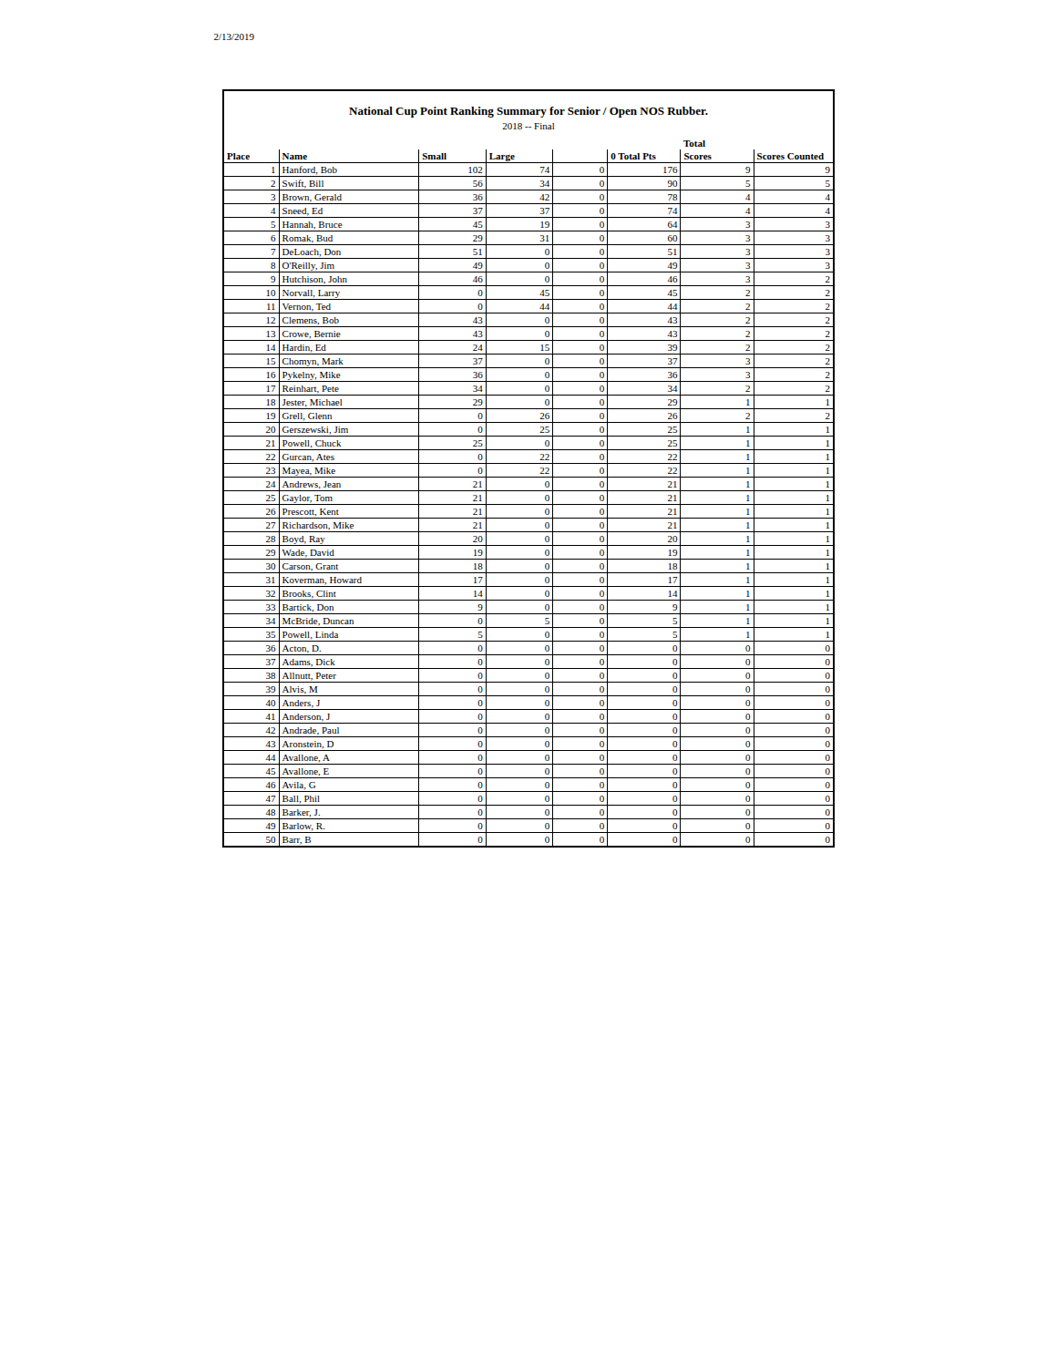2/13/2019
National Cup Point Ranking Summary for Senior / Open NOS Rubber.
2018 -- Final
| | | | | | | Total | |
| --- | --- | --- | --- | --- | --- | --- | --- |
| Place | Name | Small | Large | | 0 Total Pts | Scores | Scores Counted |
| 1 | Hanford, Bob | 102 | 74 | 0 | 176 | 9 | 9 |
| 2 | Swift, Bill | 56 | 34 | 0 | 90 | 5 | 5 |
| 3 | Brown, Gerald | 36 | 42 | 0 | 78 | 4 | 4 |
| 4 | Sneed, Ed | 37 | 37 | 0 | 74 | 4 | 4 |
| 5 | Hannah, Bruce | 45 | 19 | 0 | 64 | 3 | 3 |
| 6 | Romak, Bud | 29 | 31 | 0 | 60 | 3 | 3 |
| 7 | DeLoach, Don | 51 | 0 | 0 | 51 | 3 | 3 |
| 8 | O'Reilly, Jim | 49 | 0 | 0 | 49 | 3 | 3 |
| 9 | Hutchison, John | 46 | 0 | 0 | 46 | 3 | 2 |
| 10 | Norvall, Larry | 0 | 45 | 0 | 45 | 2 | 2 |
| 11 | Vernon, Ted | 0 | 44 | 0 | 44 | 2 | 2 |
| 12 | Clemens, Bob | 43 | 0 | 0 | 43 | 2 | 2 |
| 13 | Crowe, Bernie | 43 | 0 | 0 | 43 | 2 | 2 |
| 14 | Hardin, Ed | 24 | 15 | 0 | 39 | 2 | 2 |
| 15 | Chomyn, Mark | 37 | 0 | 0 | 37 | 3 | 2 |
| 16 | Pykelny, Mike | 36 | 0 | 0 | 36 | 3 | 2 |
| 17 | Reinhart, Pete | 34 | 0 | 0 | 34 | 2 | 2 |
| 18 | Jester, Michael | 29 | 0 | 0 | 29 | 1 | 1 |
| 19 | Grell, Glenn | 0 | 26 | 0 | 26 | 2 | 2 |
| 20 | Gerszewski, Jim | 0 | 25 | 0 | 25 | 1 | 1 |
| 21 | Powell, Chuck | 25 | 0 | 0 | 25 | 1 | 1 |
| 22 | Gurcan, Ates | 0 | 22 | 0 | 22 | 1 | 1 |
| 23 | Mayea, Mike | 0 | 22 | 0 | 22 | 1 | 1 |
| 24 | Andrews, Jean | 21 | 0 | 0 | 21 | 1 | 1 |
| 25 | Gaylor, Tom | 21 | 0 | 0 | 21 | 1 | 1 |
| 26 | Prescott, Kent | 21 | 0 | 0 | 21 | 1 | 1 |
| 27 | Richardson, Mike | 21 | 0 | 0 | 21 | 1 | 1 |
| 28 | Boyd, Ray | 20 | 0 | 0 | 20 | 1 | 1 |
| 29 | Wade, David | 19 | 0 | 0 | 19 | 1 | 1 |
| 30 | Carson, Grant | 18 | 0 | 0 | 18 | 1 | 1 |
| 31 | Koverman, Howard | 17 | 0 | 0 | 17 | 1 | 1 |
| 32 | Brooks, Clint | 14 | 0 | 0 | 14 | 1 | 1 |
| 33 | Bartick, Don | 9 | 0 | 0 | 9 | 1 | 1 |
| 34 | McBride, Duncan | 0 | 5 | 0 | 5 | 1 | 1 |
| 35 | Powell, Linda | 5 | 0 | 0 | 5 | 1 | 1 |
| 36 | Acton, D. | 0 | 0 | 0 | 0 | 0 | 0 |
| 37 | Adams, Dick | 0 | 0 | 0 | 0 | 0 | 0 |
| 38 | Allnutt, Peter | 0 | 0 | 0 | 0 | 0 | 0 |
| 39 | Alvis, M | 0 | 0 | 0 | 0 | 0 | 0 |
| 40 | Anders, J | 0 | 0 | 0 | 0 | 0 | 0 |
| 41 | Anderson, J | 0 | 0 | 0 | 0 | 0 | 0 |
| 42 | Andrade, Paul | 0 | 0 | 0 | 0 | 0 | 0 |
| 43 | Aronstein, D | 0 | 0 | 0 | 0 | 0 | 0 |
| 44 | Avallone, A | 0 | 0 | 0 | 0 | 0 | 0 |
| 45 | Avallone, E | 0 | 0 | 0 | 0 | 0 | 0 |
| 46 | Avila, G | 0 | 0 | 0 | 0 | 0 | 0 |
| 47 | Ball, Phil | 0 | 0 | 0 | 0 | 0 | 0 |
| 48 | Barker, J. | 0 | 0 | 0 | 0 | 0 | 0 |
| 49 | Barlow, R. | 0 | 0 | 0 | 0 | 0 | 0 |
| 50 | Barr, B | 0 | 0 | 0 | 0 | 0 | 0 |